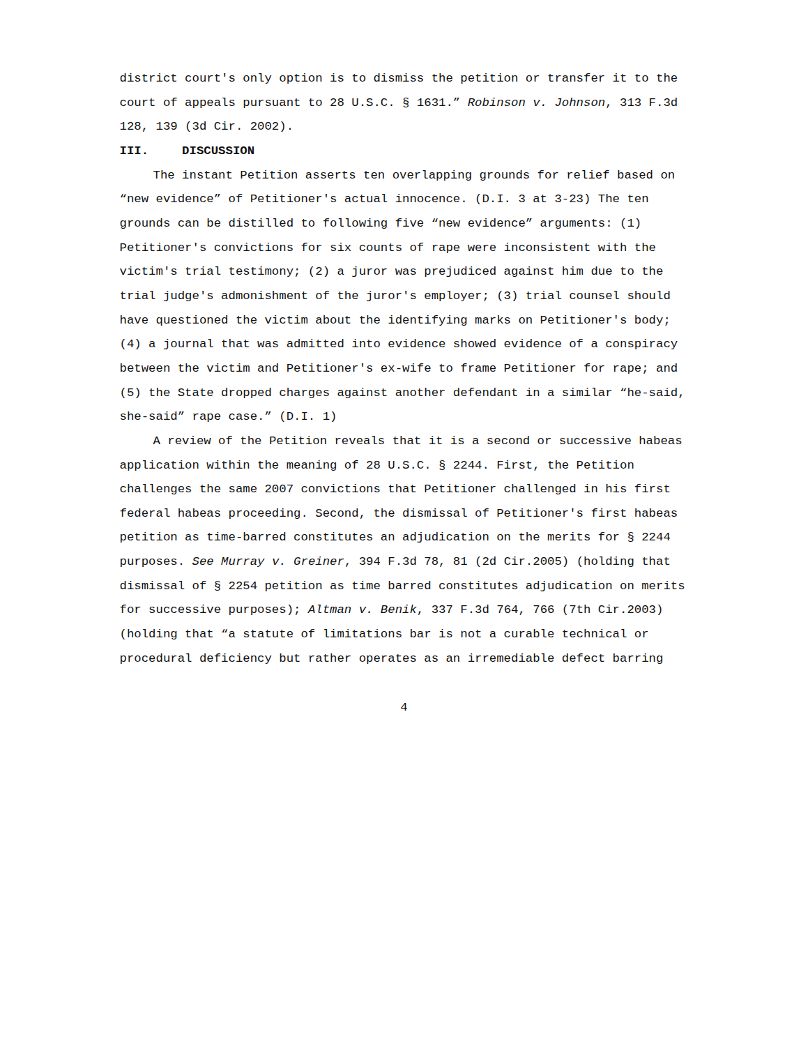district court's only option is to dismiss the petition or transfer it to the court of appeals pursuant to 28 U.S.C. § 1631.” Robinson v. Johnson, 313 F.3d 128, 139 (3d Cir. 2002).
III.
Discussion
The instant Petition asserts ten overlapping grounds for relief based on “new evidence” of Petitioner's actual innocence. (D.I. 3 at 3-23) The ten grounds can be distilled to following five “new evidence” arguments: (1) Petitioner's convictions for six counts of rape were inconsistent with the victim's trial testimony; (2) a juror was prejudiced against him due to the trial judge's admonishment of the juror's employer; (3) trial counsel should have questioned the victim about the identifying marks on Petitioner's body; (4) a journal that was admitted into evidence showed evidence of a conspiracy between the victim and Petitioner's ex-wife to frame Petitioner for rape; and (5) the State dropped charges against another defendant in a similar “he-said, she-said” rape case.” (D.I. 1)
A review of the Petition reveals that it is a second or successive habeas application within the meaning of 28 U.S.C. § 2244. First, the Petition challenges the same 2007 convictions that Petitioner challenged in his first federal habeas proceeding. Second, the dismissal of Petitioner's first habeas petition as time-barred constitutes an adjudication on the merits for § 2244 purposes. See Murray v. Greiner, 394 F.3d 78, 81 (2d Cir.2005) (holding that dismissal of § 2254 petition as time barred constitutes adjudication on merits for successive purposes); Altman v. Benik, 337 F.3d 764, 766 (7th Cir.2003) (holding that “a statute of limitations bar is not a curable technical or procedural deficiency but rather operates as an irremediable defect barring
4